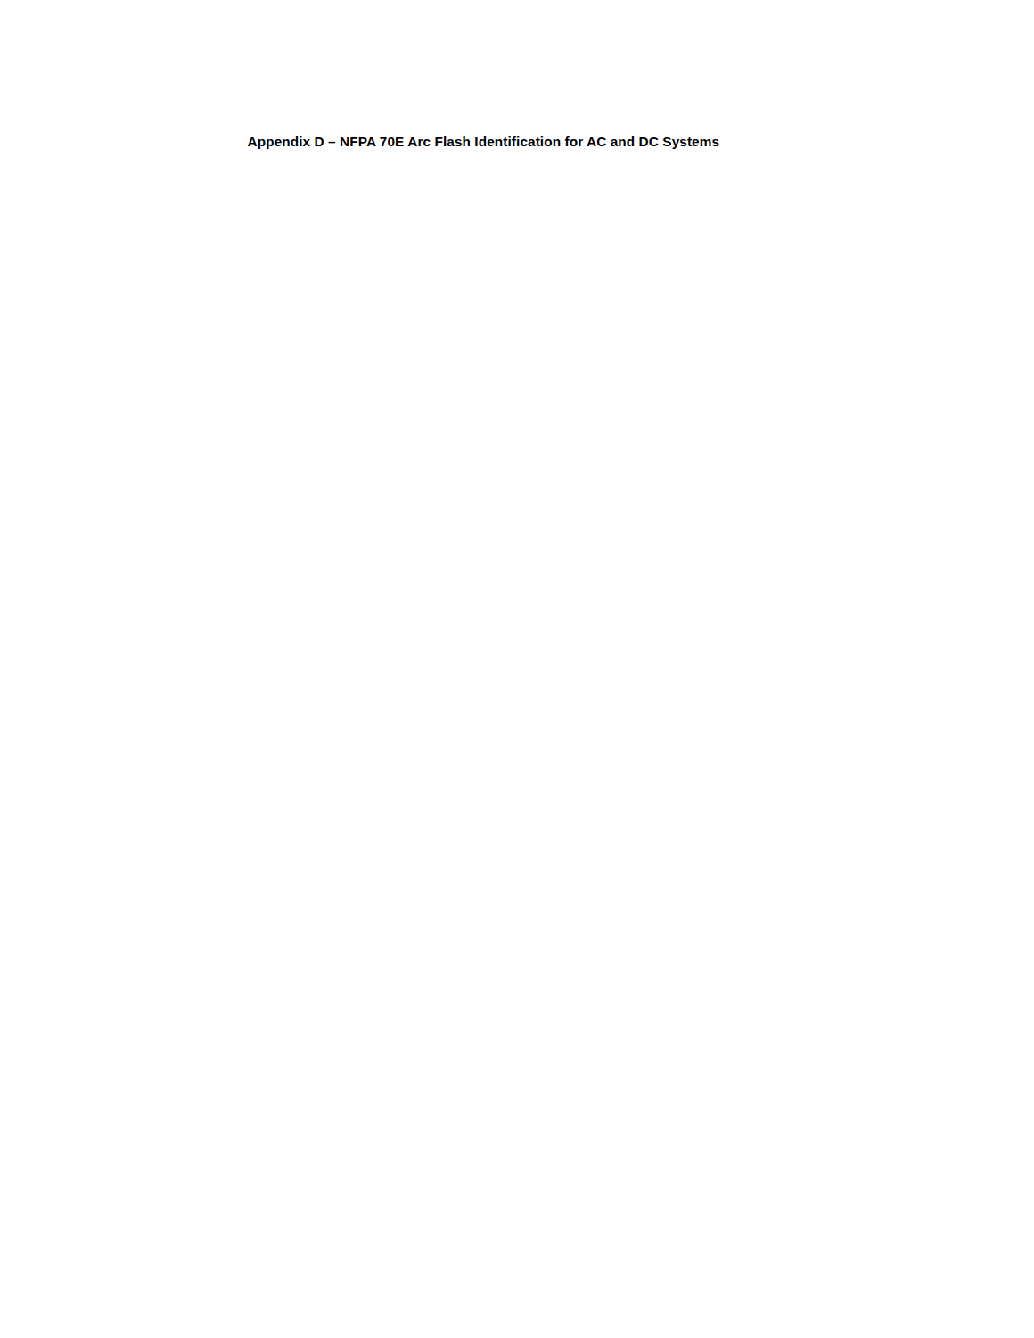Appendix D – NFPA 70E Arc Flash Identification for AC and DC Systems